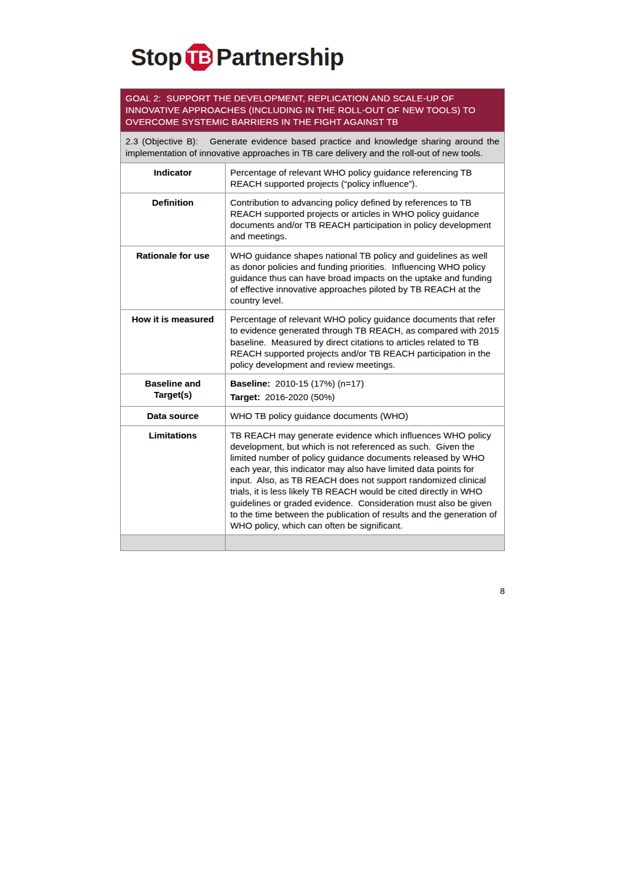Stop TB Partnership
| GOAL 2: SUPPORT THE DEVELOPMENT, REPLICATION AND SCALE-UP OF INNOVATIVE APPROACHES (INCLUDING IN THE ROLL-OUT OF NEW TOOLS) TO OVERCOME SYSTEMIC BARRIERS IN THE FIGHT AGAINST TB |
| 2.3 (Objective B): Generate evidence based practice and knowledge sharing around the implementation of innovative approaches in TB care delivery and the roll-out of new tools. |
| Indicator | Percentage of relevant WHO policy guidance referencing TB REACH supported projects (“policy influence”). |
| Definition | Contribution to advancing policy defined by references to TB REACH supported projects or articles in WHO policy guidance documents and/or TB REACH participation in policy development and meetings. |
| Rationale for use | WHO guidance shapes national TB policy and guidelines as well as donor policies and funding priorities. Influencing WHO policy guidance thus can have broad impacts on the uptake and funding of effective innovative approaches piloted by TB REACH at the country level. |
| How it is measured | Percentage of relevant WHO policy guidance documents that refer to evidence generated through TB REACH, as compared with 2015 baseline. Measured by direct citations to articles related to TB REACH supported projects and/or TB REACH participation in the policy development and review meetings. |
| Baseline and Target(s) | Baseline: 2010-15 (17%) (n=17) Target: 2016-2020 (50%) |
| Data source | WHO TB policy guidance documents (WHO) |
| Limitations | TB REACH may generate evidence which influences WHO policy development, but which is not referenced as such. Given the limited number of policy guidance documents released by WHO each year, this indicator may also have limited data points for input. Also, as TB REACH does not support randomized clinical trials, it is less likely TB REACH would be cited directly in WHO guidelines or graded evidence. Consideration must also be given to the time between the publication of results and the generation of WHO policy, which can often be significant. |
8